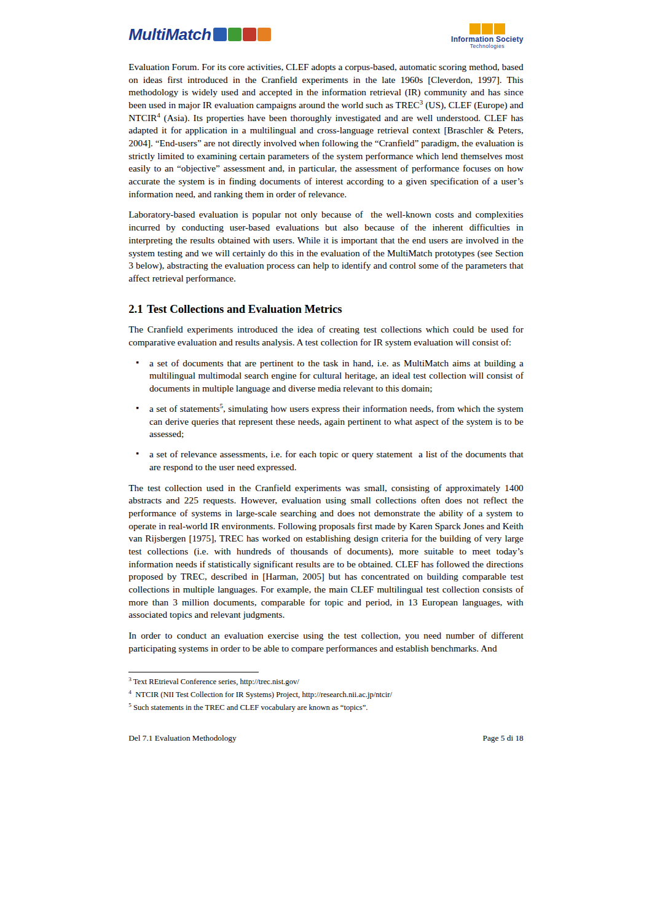MultiMatch
Information Society
Technologies
Evaluation Forum. For its core activities, CLEF adopts a corpus-based, automatic scoring method, based on ideas first introduced in the Cranfield experiments in the late 1960s [Cleverdon, 1997]. This methodology is widely used and accepted in the information retrieval (IR) community and has since been used in major IR evaluation campaigns around the world such as TREC3 (US), CLEF (Europe) and NTCIR4 (Asia). Its properties have been thoroughly investigated and are well understood. CLEF has adapted it for application in a multilingual and cross-language retrieval context [Braschler & Peters, 2004]. “End-users” are not directly involved when following the “Cranfield” paradigm, the evaluation is strictly limited to examining certain parameters of the system performance which lend themselves most easily to an “objective” assessment and, in particular, the assessment of performance focuses on how accurate the system is in finding documents of interest according to a given specification of a user’s information need, and ranking them in order of relevance.
Laboratory-based evaluation is popular not only because of the well-known costs and complexities incurred by conducting user-based evaluations but also because of the inherent difficulties in interpreting the results obtained with users. While it is important that the end users are involved in the system testing and we will certainly do this in the evaluation of the MultiMatch prototypes (see Section 3 below), abstracting the evaluation process can help to identify and control some of the parameters that affect retrieval performance.
2.1 Test Collections and Evaluation Metrics
The Cranfield experiments introduced the idea of creating test collections which could be used for comparative evaluation and results analysis. A test collection for IR system evaluation will consist of:
a set of documents that are pertinent to the task in hand, i.e. as MultiMatch aims at building a multilingual multimodal search engine for cultural heritage, an ideal test collection will consist of documents in multiple language and diverse media relevant to this domain;
a set of statements5, simulating how users express their information needs, from which the system can derive queries that represent these needs, again pertinent to what aspect of the system is to be assessed;
a set of relevance assessments, i.e. for each topic or query statement a list of the documents that are respond to the user need expressed.
The test collection used in the Cranfield experiments was small, consisting of approximately 1400 abstracts and 225 requests. However, evaluation using small collections often does not reflect the performance of systems in large-scale searching and does not demonstrate the ability of a system to operate in real-world IR environments. Following proposals first made by Karen Sparck Jones and Keith van Rijsbergen [1975], TREC has worked on establishing design criteria for the building of very large test collections (i.e. with hundreds of thousands of documents), more suitable to meet today’s information needs if statistically significant results are to be obtained. CLEF has followed the directions proposed by TREC, described in [Harman, 2005] but has concentrated on building comparable test collections in multiple languages. For example, the main CLEF multilingual test collection consists of more than 3 million documents, comparable for topic and period, in 13 European languages, with associated topics and relevant judgments.
In order to conduct an evaluation exercise using the test collection, you need number of different participating systems in order to be able to compare performances and establish benchmarks. And
3 Text REtrieval Conference series, http://trec.nist.gov/
4 NTCIR (NII Test Collection for IR Systems) Project, http://research.nii.ac.jp/ntcir/
5 Such statements in the TREC and CLEF vocabulary are known as “topics”.
Del 7.1 Evaluation Methodology Page 5 di 18